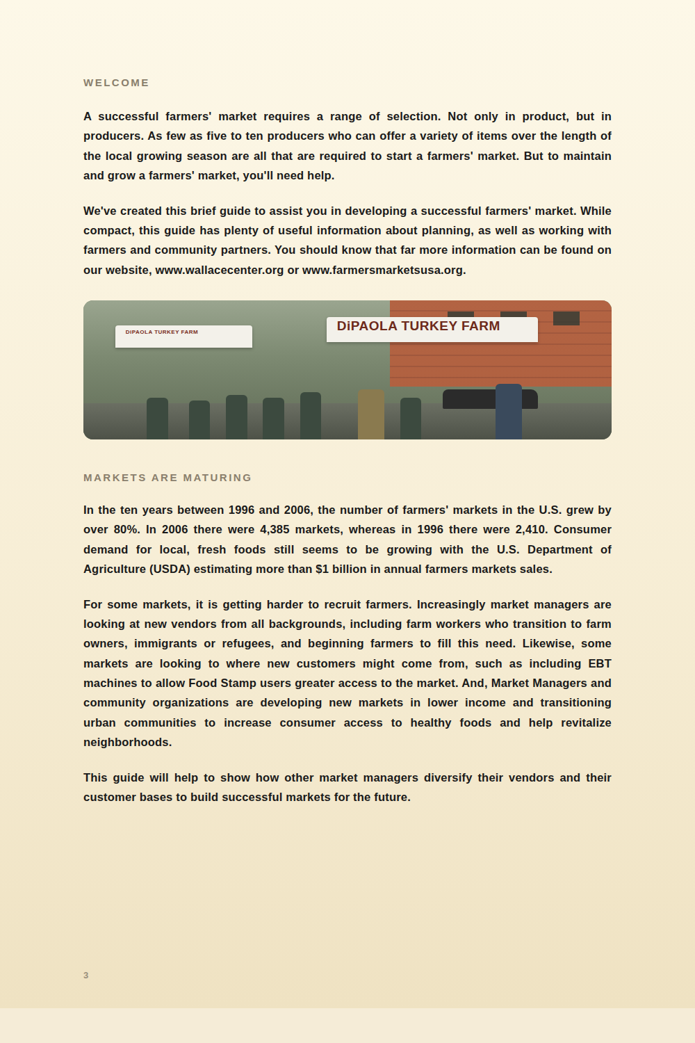Welcome
A successful farmers' market requires a range of selection. Not only in product, but in producers. As few as five to ten producers who can offer a variety of items over the length of the local growing season are all that are required to start a farmers' market. But to maintain and grow a farmers' market, you'll need help.
We've created this brief guide to assist you in developing a successful farmers' market. While compact, this guide has plenty of useful information about planning, as well as working with farmers and community partners. You should know that far more information can be found on our website, www.wallacecenter.org or www.farmersmarketsusa.org.
DiPAOLA TURKEY FARM
DiPAOLA TURKEY FARM
Markets are Maturing
In the ten years between 1996 and 2006, the number of farmers' markets in the U.S. grew by over 80%. In 2006 there were 4,385 markets, whereas in 1996 there were 2,410. Consumer demand for local, fresh foods still seems to be growing with the U.S. Department of Agriculture (USDA) estimating more than $1 billion in annual farmers markets sales.
For some markets, it is getting harder to recruit farmers. Increasingly market managers are looking at new vendors from all backgrounds, including farm workers who transition to farm owners, immigrants or refugees, and beginning farmers to fill this need. Likewise, some markets are looking to where new customers might come from, such as including EBT machines to allow Food Stamp users greater access to the market. And, Market Managers and community organizations are developing new markets in lower income and transitioning urban communities to increase consumer access to healthy foods and help revitalize neighborhoods.
This guide will help to show how other market managers diversify their vendors and their customer bases to build successful markets for the future.
3